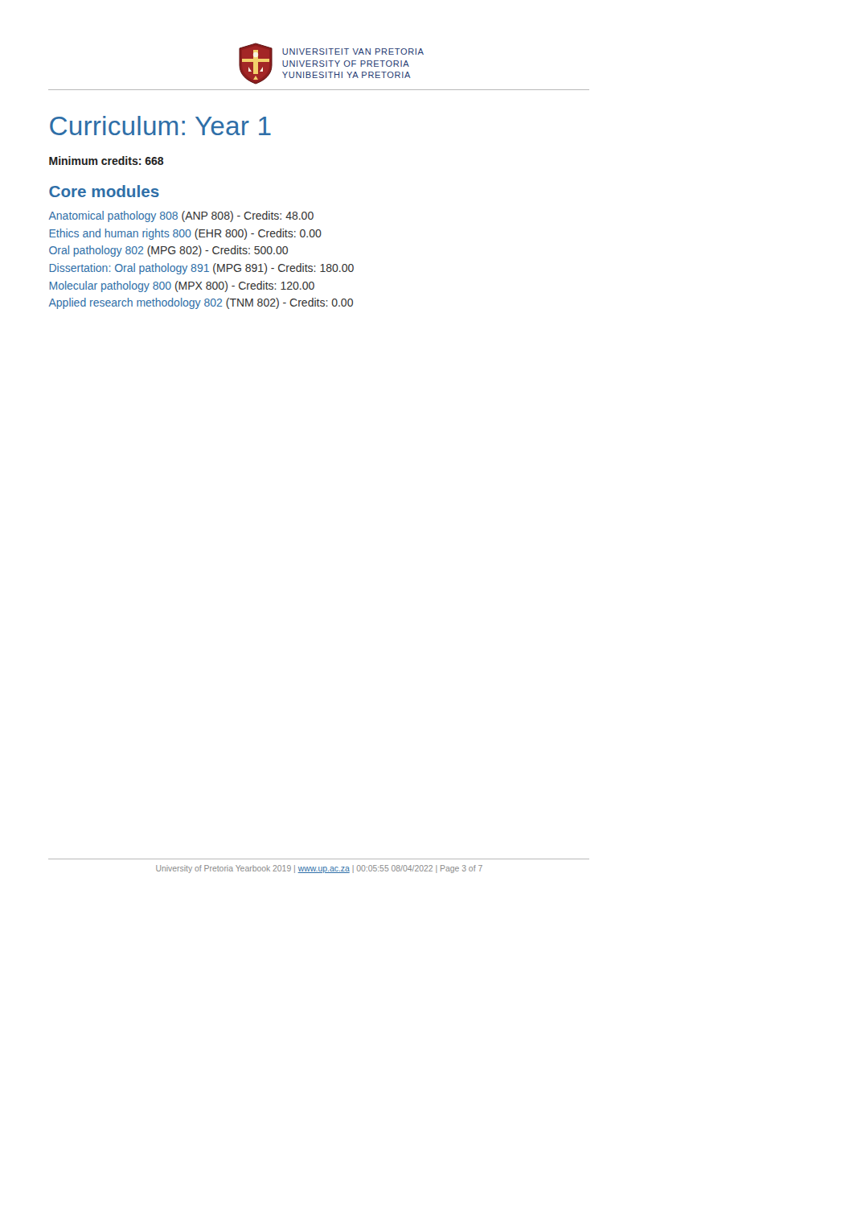UNIVERSITEIT VAN PRETORIA
UNIVERSITY OF PRETORIA
YUNIBESITHI YA PRETORIA
Curriculum: Year 1
Minimum credits: 668
Core modules
Anatomical pathology 808 (ANP 808) - Credits: 48.00
Ethics and human rights 800 (EHR 800) - Credits: 0.00
Oral pathology 802 (MPG 802) - Credits: 500.00
Dissertation: Oral pathology 891 (MPG 891) - Credits: 180.00
Molecular pathology 800 (MPX 800) - Credits: 120.00
Applied research methodology 802 (TNM 802) - Credits: 0.00
University of Pretoria Yearbook 2019 | www.up.ac.za | 00:05:55 08/04/2022 | Page 3 of 7